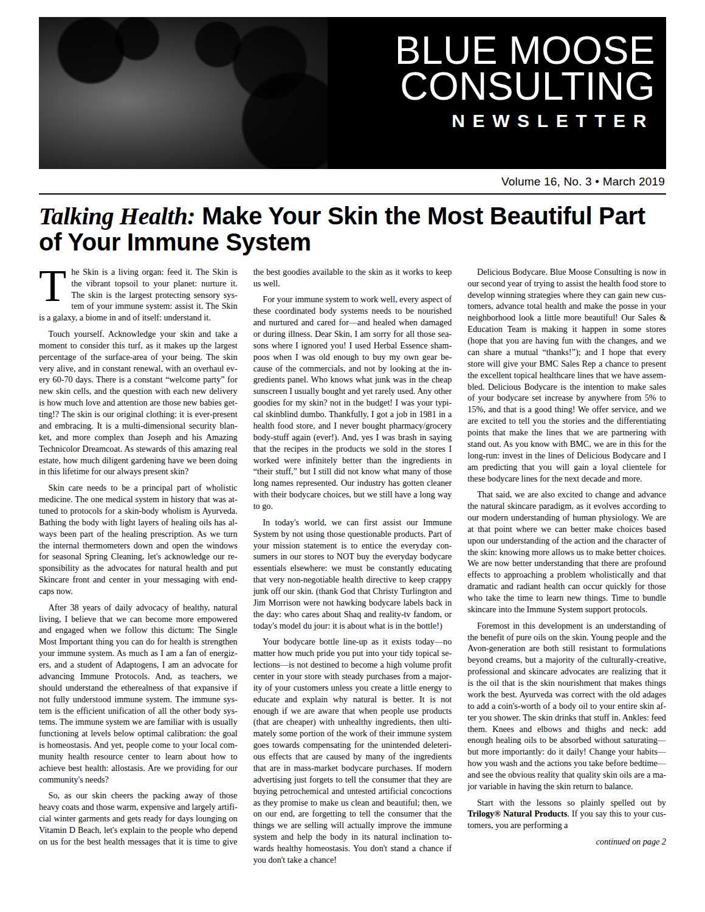Blue Moose Consulting
Newsletter
Volume 16, No. 3 • March 2019
Talking Health: Make Your Skin the Most Beautiful Part of Your Immune System
The Skin is a living organ: feed it. The Skin is the vibrant topsoil to your planet: nurture it. The skin is the largest protecting sensory system of your immune system: assist it. The Skin is a galaxy, a biome in and of itself: understand it.
Touch yourself. Acknowledge your skin and take a moment to consider this turf, as it makes up the largest percentage of the surface-area of your being. The skin very alive, and in constant renewal, with an overhaul every 60-70 days. There is a constant “welcome party” for new skin cells, and the question with each new delivery is how much love and attention are those new babies getting!? The skin is our original clothing: it is ever-present and embracing. It is a multi-dimensional security blanket, and more complex than Joseph and his Amazing Technicolor Dreamcoat. As stewards of this amazing real estate, how much diligent gardening have we been doing in this lifetime for our always present skin?
Skin care needs to be a principal part of wholistic medicine. The one medical system in history that was attuned to protocols for a skin-body wholism is Ayurveda. Bathing the body with light layers of healing oils has always been part of the healing prescription. As we turn the internal thermometers down and open the windows for seasonal Spring Cleaning, let's acknowledge our responsibility as the advocates for natural health and put Skincare front and center in your messaging with endcaps now.
After 38 years of daily advocacy of healthy, natural living, I believe that we can become more empowered and engaged when we follow this dictum: The Single Most Important thing you can do for health is strengthen your immune system. As much as I am a fan of energizers, and a student of Adaptogens, I am an advocate for advancing Immune Protocols. And, as teachers, we should understand the etherealness of that expansive if not fully understood immune system. The immune system is the efficient unification of all the other body systems. The immune system we are familiar with is usually functioning at levels below optimal calibration: the goal is homeostasis. And yet, people come to your local community health resource center to learn about how to achieve best health: allostasis. Are we providing for our community's needs?
So, as our skin cheers the packing away of those heavy coats and those warm, expensive and largely artificial winter garments and gets ready for days lounging on Vitamin D Beach, let's explain to the people who depend on us for the best health messages that it is time to give the best goodies available to the skin as it works to keep us well.
For your immune system to work well, every aspect of these coordinated body systems needs to be nourished and nurtured and cared for—and healed when damaged or during illness. Dear Skin, I am sorry for all those seasons where I ignored you! I used Herbal Essence shampoos when I was old enough to buy my own gear because of the commercials, and not by looking at the ingredients panel. Who knows what junk was in the cheap sunscreen I usually bought and yet rarely used. Any other goodies for my skin? not in the budget! I was your typical skinblind dumbo. Thankfully, I got a job in 1981 in a health food store, and I never bought pharmacy/grocery body-stuff again (ever!). And, yes I was brash in saying that the recipes in the products we sold in the stores I worked were infinitely better than the ingredients in “their stuff,” but I still did not know what many of those long names represented. Our industry has gotten cleaner with their bodycare choices, but we still have a long way to go.
In today's world, we can first assist our Immune System by not using those questionable products. Part of your mission statement is to entice the everyday consumers in our stores to NOT buy the everyday bodycare essentials elsewhere: we must be constantly educating that very non-negotiable health directive to keep crappy junk off our skin. (thank God that Christy Turlington and Jim Morrison were not hawking bodycare labels back in the day: who cares about Shaq and reality-tv fandom, or today's model du jour: it is about what is in the bottle!)
Your bodycare bottle line-up as it exists today—no matter how much pride you put into your tidy topical selections—is not destined to become a high volume profit center in your store with steady purchases from a majority of your customers unless you create a little energy to educate and explain why natural is better. It is not enough if we are aware that when people use products (that are cheaper) with unhealthy ingredients, then ultimately some portion of the work of their immune system goes towards compensating for the unintended deleterious effects that are caused by many of the ingredients that are in mass-market bodycare purchases. If modern advertising just forgets to tell the consumer that they are buying petrochemical and untested artificial concoctions as they promise to make us clean and beautiful; then, we on our end, are forgetting to tell the consumer that the things we are selling will actually improve the immune system and help the body in its natural inclination towards healthy homeostasis. You don't stand a chance if you don't take a chance!
Delicious Bodycare. Blue Moose Consulting is now in our second year of trying to assist the health food store to develop winning strategies where they can gain new customers, advance total health and make the posse in your neighborhood look a little more beautiful! Our Sales & Education Team is making it happen in some stores (hope that you are having fun with the changes, and we can share a mutual “thanks!”); and I hope that every store will give your BMC Sales Rep a chance to present the excellent topical healthcare lines that we have assembled. Delicious Bodycare is the intention to make sales of your bodycare set increase by anywhere from 5% to 15%, and that is a good thing! We offer service, and we are excited to tell you the stories and the differentiating points that make the lines that we are partnering with stand out. As you know with BMC, we are in this for the long-run: invest in the lines of Delicious Bodycare and I am predicting that you will gain a loyal clientele for these bodycare lines for the next decade and more.
That said, we are also excited to change and advance the natural skincare paradigm, as it evolves according to our modern understanding of human physiology. We are at that point where we can better make choices based upon our understanding of the action and the character of the skin: knowing more allows us to make better choices. We are now better understanding that there are profound effects to approaching a problem wholistically and that dramatic and radiant health can occur quickly for those who take the time to learn new things. Time to bundle skincare into the Immune System support protocols.
Foremost in this development is an understanding of the benefit of pure oils on the skin. Young people and the Avon-generation are both still resistant to formulations beyond creams, but a majority of the culturally-creative, professional and skincare advocates are realizing that it is the oil that is the skin nourishment that makes things work the best. Ayurveda was correct with the old adages to add a coin's-worth of a body oil to your entire skin after you shower. The skin drinks that stuff in. Ankles: feed them. Knees and elbows and thighs and neck: add enough healing oils to be absorbed without saturating—but more importantly: do it daily! Change your habits—how you wash and the actions you take before bedtime—and see the obvious reality that quality skin oils are a major variable in having the skin return to balance.
Start with the lessons so plainly spelled out by Trilogy® Natural Products. If you say this to your customers, you are performing a
continued on page 2